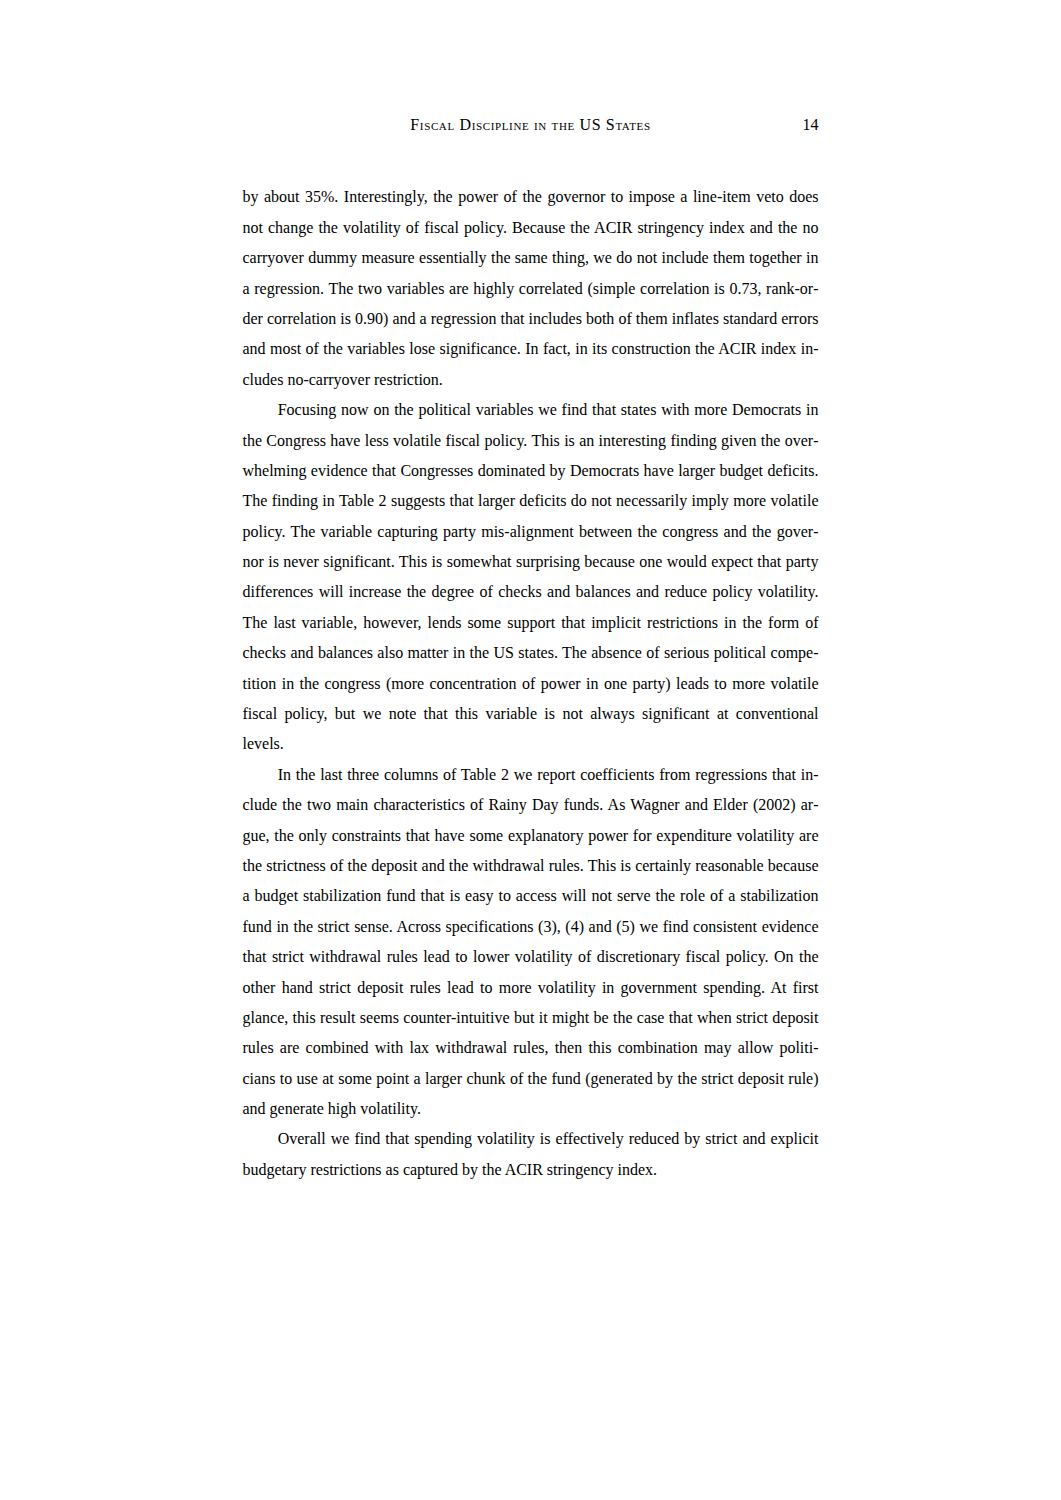Fiscal Discipline in the US States 14
by about 35%. Interestingly, the power of the governor to impose a line-item veto does not change the volatility of fiscal policy. Because the ACIR stringency index and the no carryover dummy measure essentially the same thing, we do not include them together in a regression. The two variables are highly correlated (simple correlation is 0.73, rank-order correlation is 0.90) and a regression that includes both of them inflates standard errors and most of the variables lose significance. In fact, in its construction the ACIR index includes no-carryover restriction.
Focusing now on the political variables we find that states with more Democrats in the Congress have less volatile fiscal policy. This is an interesting finding given the overwhelming evidence that Congresses dominated by Democrats have larger budget deficits. The finding in Table 2 suggests that larger deficits do not necessarily imply more volatile policy. The variable capturing party mis-alignment between the congress and the governor is never significant. This is somewhat surprising because one would expect that party differences will increase the degree of checks and balances and reduce policy volatility. The last variable, however, lends some support that implicit restrictions in the form of checks and balances also matter in the US states. The absence of serious political competition in the congress (more concentration of power in one party) leads to more volatile fiscal policy, but we note that this variable is not always significant at conventional levels.
In the last three columns of Table 2 we report coefficients from regressions that include the two main characteristics of Rainy Day funds. As Wagner and Elder (2002) argue, the only constraints that have some explanatory power for expenditure volatility are the strictness of the deposit and the withdrawal rules. This is certainly reasonable because a budget stabilization fund that is easy to access will not serve the role of a stabilization fund in the strict sense. Across specifications (3), (4) and (5) we find consistent evidence that strict withdrawal rules lead to lower volatility of discretionary fiscal policy. On the other hand strict deposit rules lead to more volatility in government spending. At first glance, this result seems counter-intuitive but it might be the case that when strict deposit rules are combined with lax withdrawal rules, then this combination may allow politicians to use at some point a larger chunk of the fund (generated by the strict deposit rule) and generate high volatility.
Overall we find that spending volatility is effectively reduced by strict and explicit budgetary restrictions as captured by the ACIR stringency index.